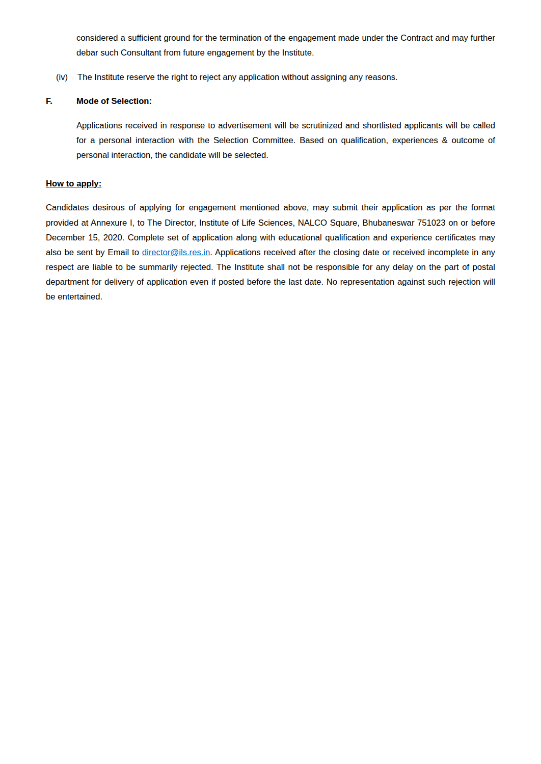considered a sufficient ground for the termination of the engagement made under the Contract and may further debar such Consultant from future engagement by the Institute.
(iv) The Institute reserve the right to reject any application without assigning any reasons.
F. Mode of Selection:
Applications received in response to advertisement will be scrutinized and shortlisted applicants will be called for a personal interaction with the Selection Committee. Based on qualification, experiences & outcome of personal interaction, the candidate will be selected.
How to apply:
Candidates desirous of applying for engagement mentioned above, may submit their application as per the format provided at Annexure I, to The Director, Institute of Life Sciences, NALCO Square, Bhubaneswar 751023 on or before December 15, 2020. Complete set of application along with educational qualification and experience certificates may also be sent by Email to director@ils.res.in. Applications received after the closing date or received incomplete in any respect are liable to be summarily rejected. The Institute shall not be responsible for any delay on the part of postal department for delivery of application even if posted before the last date. No representation against such rejection will be entertained.